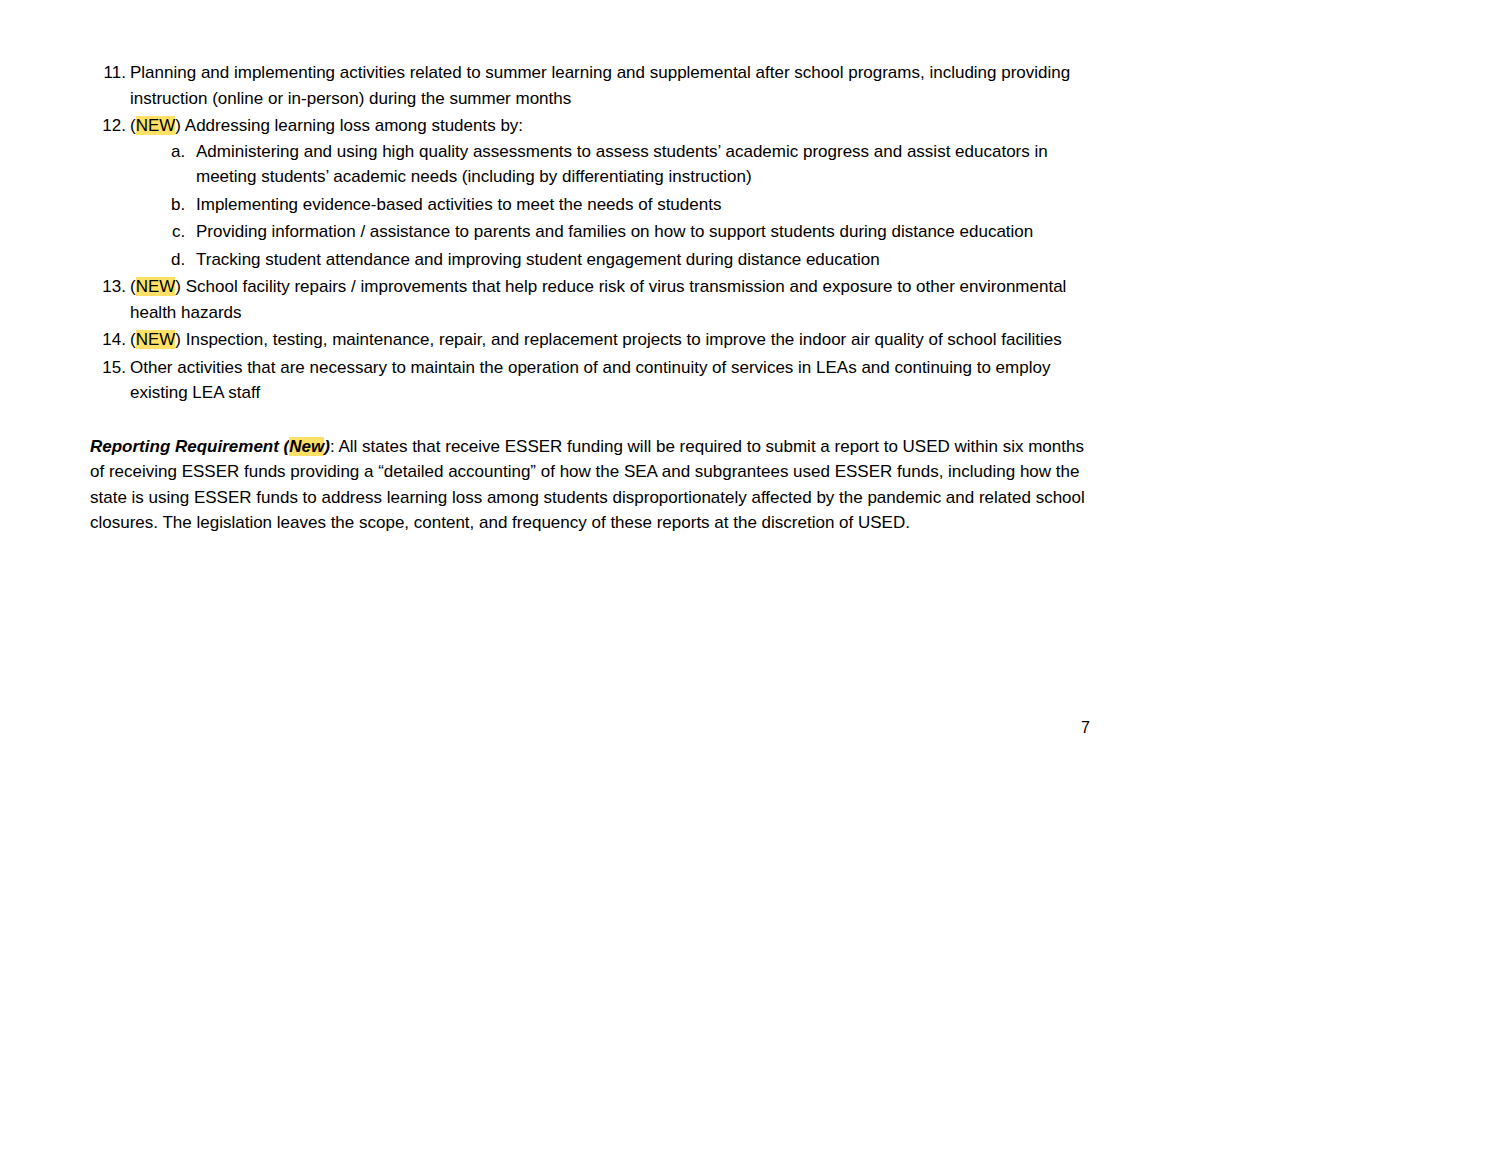Planning and implementing activities related to summer learning and supplemental after school programs, including providing instruction (online or in-person) during the summer months
(NEW) Addressing learning loss among students by:
Administering and using high quality assessments to assess students’ academic progress and assist educators in meeting students’ academic needs (including by differentiating instruction)
Implementing evidence-based activities to meet the needs of students
Providing information / assistance to parents and families on how to support students during distance education
Tracking student attendance and improving student engagement during distance education
(NEW) School facility repairs / improvements that help reduce risk of virus transmission and exposure to other environmental health hazards
(NEW) Inspection, testing, maintenance, repair, and replacement projects to improve the indoor air quality of school facilities
Other activities that are necessary to maintain the operation of and continuity of services in LEAs and continuing to employ existing LEA staff
Reporting Requirement (New): All states that receive ESSER funding will be required to submit a report to USED within six months of receiving ESSER funds providing a “detailed accounting” of how the SEA and subgrantees used ESSER funds, including how the state is using ESSER funds to address learning loss among students disproportionately affected by the pandemic and related school closures. The legislation leaves the scope, content, and frequency of these reports at the discretion of USED.
7